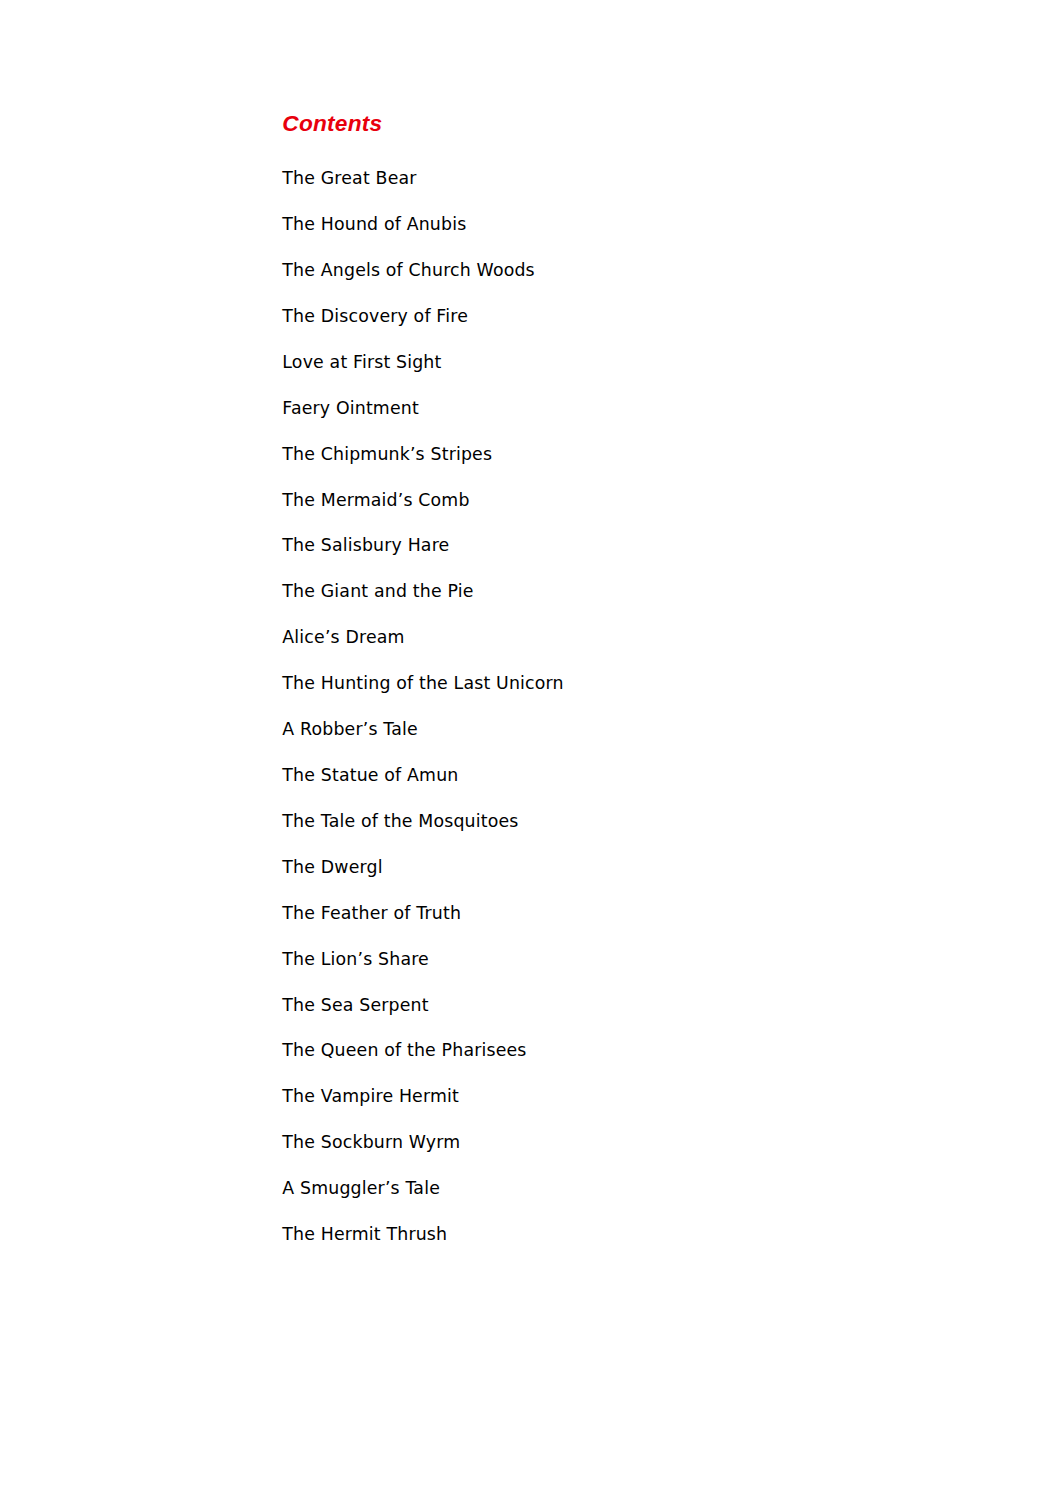Contents
The Great Bear
The Hound of Anubis
The Angels of Church Woods
The Discovery of Fire
Love at First Sight
Faery Ointment
The Chipmunk’s Stripes
The Mermaid’s Comb
The Salisbury Hare
The Giant and the Pie
Alice’s Dream
The Hunting of the Last Unicorn
A Robber’s Tale
The Statue of Amun
The Tale of the Mosquitoes
The Dwergl
The Feather of Truth
The Lion’s Share
The Sea Serpent
The Queen of the Pharisees
The Vampire Hermit
The Sockburn Wyrm
A Smuggler’s Tale
The Hermit Thrush